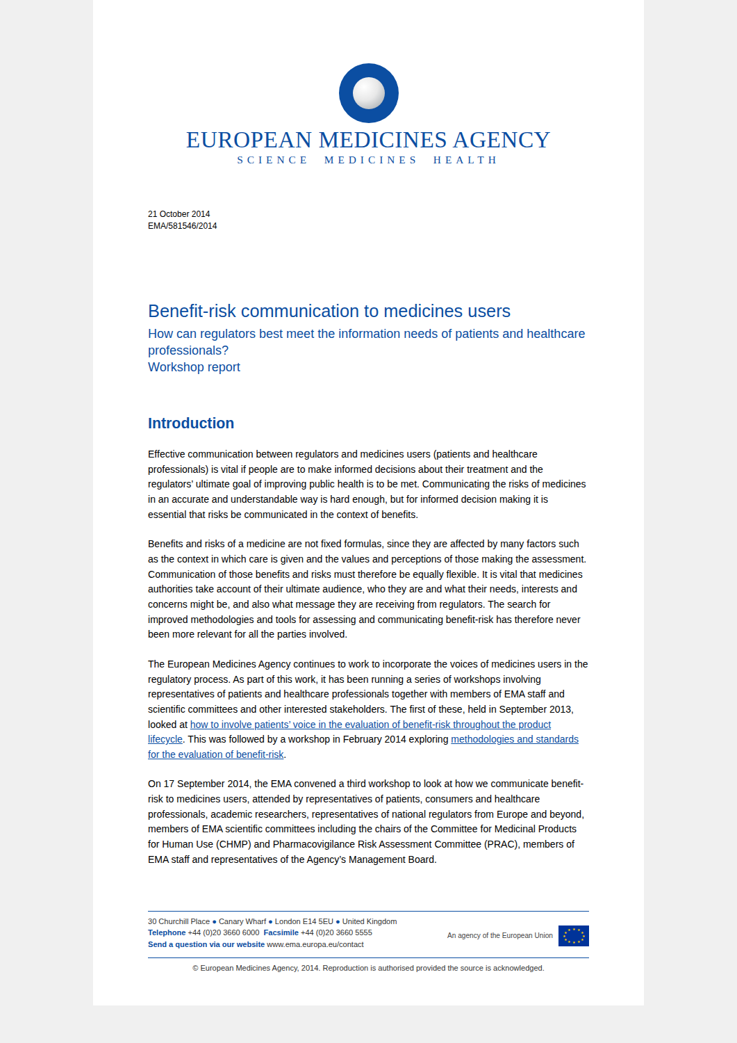EUROPEAN MEDICINES AGENCY
SCIENCE MEDICINES HEALTH
21 October 2014
EMA/581546/2014
Benefit-risk communication to medicines users
How can regulators best meet the information needs of patients and healthcare professionals?
Workshop report
Introduction
Effective communication between regulators and medicines users (patients and healthcare professionals) is vital if people are to make informed decisions about their treatment and the regulators’ ultimate goal of improving public health is to be met. Communicating the risks of medicines in an accurate and understandable way is hard enough, but for informed decision making it is essential that risks be communicated in the context of benefits.
Benefits and risks of a medicine are not fixed formulas, since they are affected by many factors such as the context in which care is given and the values and perceptions of those making the assessment. Communication of those benefits and risks must therefore be equally flexible. It is vital that medicines authorities take account of their ultimate audience, who they are and what their needs, interests and concerns might be, and also what message they are receiving from regulators. The search for improved methodologies and tools for assessing and communicating benefit-risk has therefore never been more relevant for all the parties involved.
The European Medicines Agency continues to work to incorporate the voices of medicines users in the regulatory process. As part of this work, it has been running a series of workshops involving representatives of patients and healthcare professionals together with members of EMA staff and scientific committees and other interested stakeholders. The first of these, held in September 2013, looked at how to involve patients’ voice in the evaluation of benefit-risk throughout the product lifecycle. This was followed by a workshop in February 2014 exploring methodologies and standards for the evaluation of benefit-risk.
On 17 September 2014, the EMA convened a third workshop to look at how we communicate benefit-risk to medicines users, attended by representatives of patients, consumers and healthcare professionals, academic researchers, representatives of national regulators from Europe and beyond, members of EMA scientific committees including the chairs of the Committee for Medicinal Products for Human Use (CHMP) and Pharmacovigilance Risk Assessment Committee (PRAC), members of EMA staff and representatives of the Agency’s Management Board.
30 Churchill Place ● Canary Wharf ● London E14 5EU ● United Kingdom
Telephone +44 (0)20 3660 6000 Facsimile +44 (0)20 3660 5555
Send a question via our website www.ema.europa.eu/contact
An agency of the European Union
★ ★ ★ ★ ★ ★ ★ ★ ★ ★ ★ ★
© European Medicines Agency, 2014. Reproduction is authorised provided the source is acknowledged.